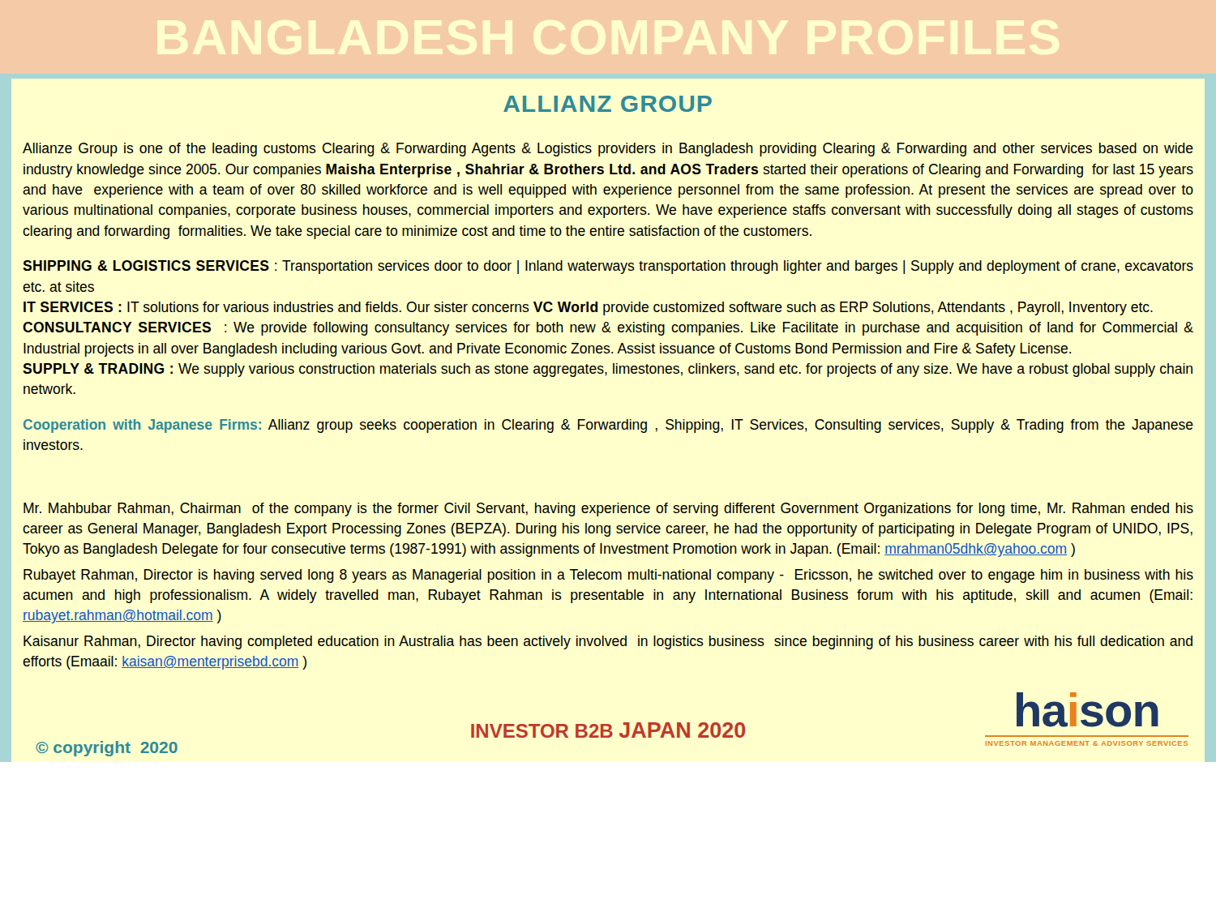BANGLADESH COMPANY PROFILES
ALLIANZ GROUP
Allianze Group is one of the leading customs Clearing & Forwarding Agents & Logistics providers in Bangladesh providing Clearing & Forwarding and other services based on wide industry knowledge since 2005. Our companies Maisha Enterprise , Shahriar & Brothers Ltd. and AOS Traders started their operations of Clearing and Forwarding for last 15 years and have experience with a team of over 80 skilled workforce and is well equipped with experience personnel from the same profession. At present the services are spread over to various multinational companies, corporate business houses, commercial importers and exporters. We have experience staffs conversant with successfully doing all stages of customs clearing and forwarding formalities. We take special care to minimize cost and time to the entire satisfaction of the customers.
SHIPPING & LOGISTICS SERVICES : Transportation services door to door | Inland waterways transportation through lighter and barges | Supply and deployment of crane, excavators etc. at sites
IT SERVICES : IT solutions for various industries and fields. Our sister concerns VC World provide customized software such as ERP Solutions, Attendants , Payroll, Inventory etc.
CONSULTANCY SERVICES : We provide following consultancy services for both new & existing companies. Like Facilitate in purchase and acquisition of land for Commercial & Industrial projects in all over Bangladesh including various Govt. and Private Economic Zones. Assist issuance of Customs Bond Permission and Fire & Safety License.
SUPPLY & TRADING : We supply various construction materials such as stone aggregates, limestones, clinkers, sand etc. for projects of any size. We have a robust global supply chain network.
Cooperation with Japanese Firms: Allianz group seeks cooperation in Clearing & Forwarding , Shipping, IT Services, Consulting services, Supply & Trading from the Japanese investors.
Mr. Mahbubar Rahman, Chairman of the company is the former Civil Servant, having experience of serving different Government Organizations for long time, Mr. Rahman ended his career as General Manager, Bangladesh Export Processing Zones (BEPZA). During his long service career, he had the opportunity of participating in Delegate Program of UNIDO, IPS, Tokyo as Bangladesh Delegate for four consecutive terms (1987-1991) with assignments of Investment Promotion work in Japan. (Email: mrahman05dhk@yahoo.com )
Rubayet Rahman, Director is having served long 8 years as Managerial position in a Telecom multi-national company - Ericsson, he switched over to engage him in business with his acumen and high professionalism. A widely travelled man, Rubayet Rahman is presentable in any International Business forum with his aptitude, skill and acumen (Email: rubayet.rahman@hotmail.com )
Kaisanur Rahman, Director having completed education in Australia has been actively involved in logistics business since beginning of his business career with his full dedication and efforts (Emaail: kaisan@menterprisebd.com )
© copyright 2020
INVESTOR B2B JAPAN 2020
haison
INVESTOR MANAGEMENT & ADVISORY SERVICES